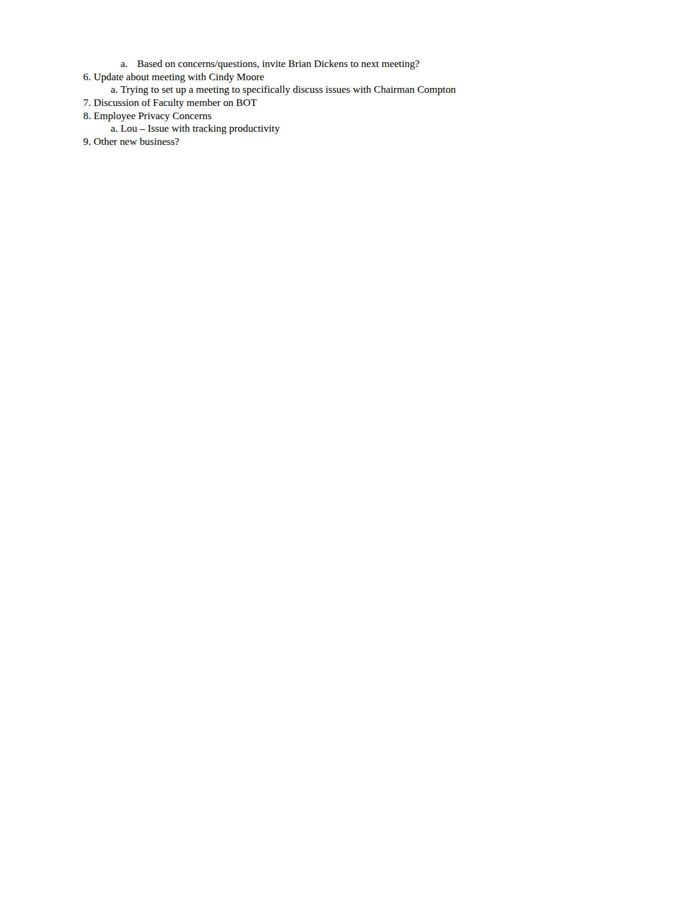a. Based on concerns/questions, invite Brian Dickens to next meeting?
Update about meeting with Cindy Moore
Trying to set up a meeting to specifically discuss issues with Chairman Compton
Discussion of Faculty member on BOT
Employee Privacy Concerns
Lou – Issue with tracking productivity
Other new business?